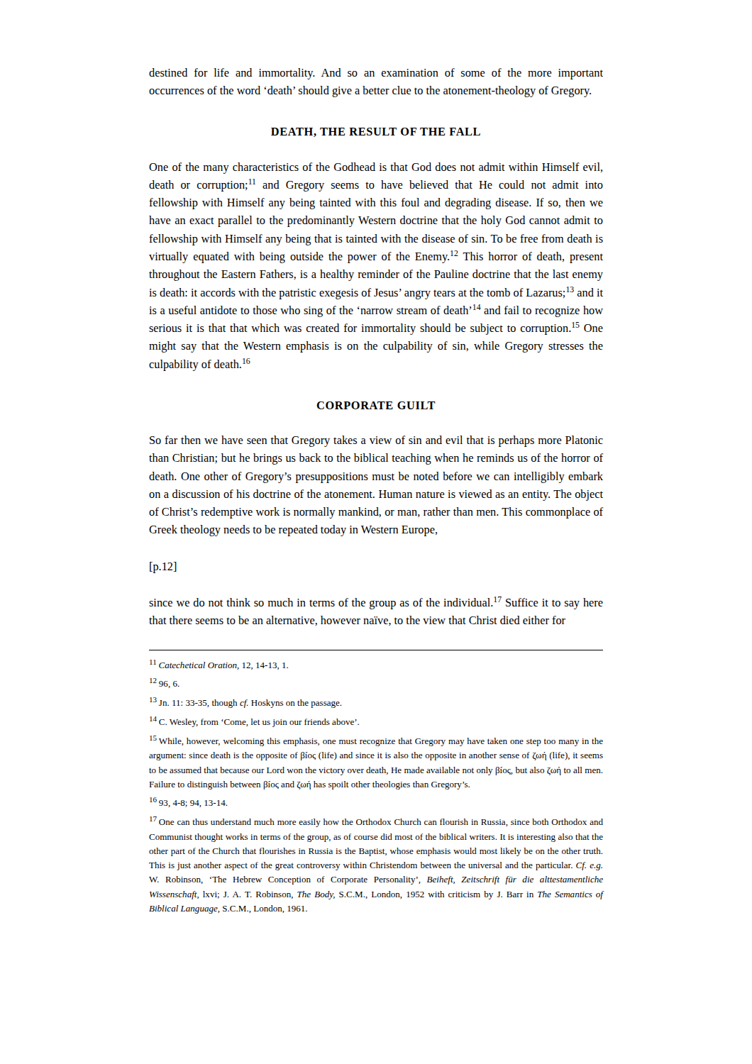destined for life and immortality. And so an examination of some of the more important occurrences of the word ‘death’ should give a better clue to the atonement-theology of Gregory.
DEATH, THE RESULT OF THE FALL
One of the many characteristics of the Godhead is that God does not admit within Himself evil, death or corruption;11 and Gregory seems to have believed that He could not admit into fellowship with Himself any being tainted with this foul and degrading disease. If so, then we have an exact parallel to the predominantly Western doctrine that the holy God cannot admit to fellowship with Himself any being that is tainted with the disease of sin. To be free from death is virtually equated with being outside the power of the Enemy.12 This horror of death, present throughout the Eastern Fathers, is a healthy reminder of the Pauline doctrine that the last enemy is death: it accords with the patristic exegesis of Jesus’ angry tears at the tomb of Lazarus;13 and it is a useful antidote to those who sing of the ‘narrow stream of death’14 and fail to recognize how serious it is that that which was created for immortality should be subject to corruption.15 One might say that the Western emphasis is on the culpability of sin, while Gregory stresses the culpability of death.16
CORPORATE GUILT
So far then we have seen that Gregory takes a view of sin and evil that is perhaps more Platonic than Christian; but he brings us back to the biblical teaching when he reminds us of the horror of death. One other of Gregory’s presuppositions must be noted before we can intelligibly embark on a discussion of his doctrine of the atonement. Human nature is viewed as an entity. The object of Christ’s redemptive work is normally mankind, or man, rather than men. This commonplace of Greek theology needs to be repeated today in Western Europe,
[p.12]
since we do not think so much in terms of the group as of the individual.17 Suffice it to say here that there seems to be an alternative, however naïve, to the view that Christ died either for
11 Catechetical Oration, 12, 14-13, 1.
1296, 6.
13 Jn. 11: 33-35, though cf. Hoskyns on the passage.
14 C. Wesley, from ‘Come, let us join our friends above’.
15 While, however, welcoming this emphasis, one must recognize that Gregory may have taken one step too many in the argument: since death is the opposite of βíος (life) and since it is also the opposite in another sense of ζωή (life), it seems to be assumed that because our Lord won the victory over death, He made available not only βíος, but also ζωή to all men. Failure to distinguish between βíος and ζωή has spoilt other theologies than Gregory’s.
1693, 4-8; 94, 13-14.
17 One can thus understand much more easily how the Orthodox Church can flourish in Russia, since both Orthodox and Communist thought works in terms of the group, as of course did most of the biblical writers. It is interesting also that the other part of the Church that flourishes in Russia is the Baptist, whose emphasis would most likely be on the other truth. This is just another aspect of the great controversy within Christendom between the universal and the particular. Cf. e.g. W. Robinson, ‘The Hebrew Conception of Corporate Personality’, Beiheft, Zeitschrift für die alttestamentliche Wissenschaft, lxvi; J. A. T. Robinson, The Body, S.C.M., London, 1952 with criticism by J. Barr in The Semantics of Biblical Language, S.C.M., London, 1961.